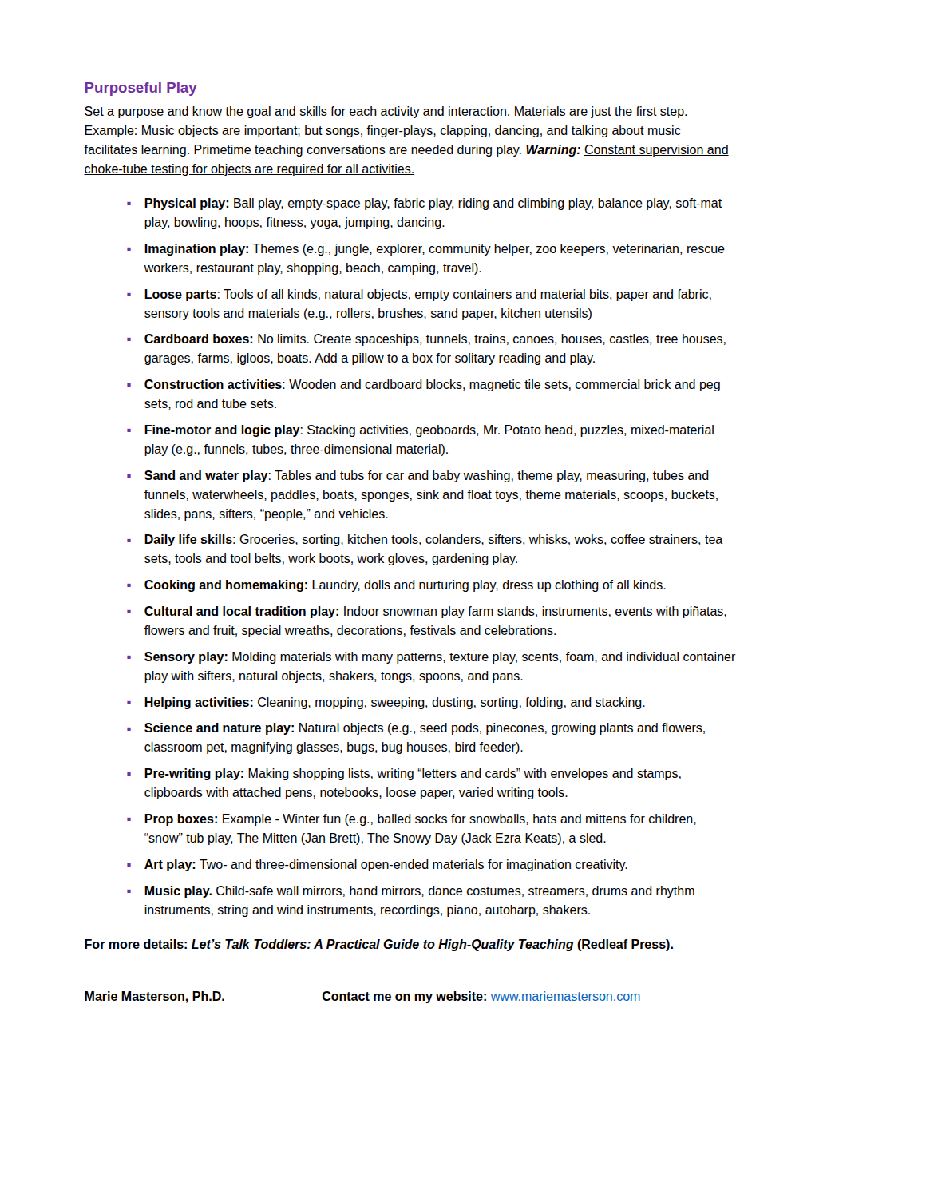Purposeful Play
Set a purpose and know the goal and skills for each activity and interaction. Materials are just the first step. Example: Music objects are important; but songs, finger-plays, clapping, dancing, and talking about music facilitates learning. Primetime teaching conversations are needed during play. Warning: Constant supervision and choke-tube testing for objects are required for all activities.
Physical play: Ball play, empty-space play, fabric play, riding and climbing play, balance play, soft-mat play, bowling, hoops, fitness, yoga, jumping, dancing.
Imagination play: Themes (e.g., jungle, explorer, community helper, zoo keepers, veterinarian, rescue workers, restaurant play, shopping, beach, camping, travel).
Loose parts: Tools of all kinds, natural objects, empty containers and material bits, paper and fabric, sensory tools and materials (e.g., rollers, brushes, sand paper, kitchen utensils)
Cardboard boxes: No limits. Create spaceships, tunnels, trains, canoes, houses, castles, tree houses, garages, farms, igloos, boats. Add a pillow to a box for solitary reading and play.
Construction activities: Wooden and cardboard blocks, magnetic tile sets, commercial brick and peg sets, rod and tube sets.
Fine-motor and logic play: Stacking activities, geoboards, Mr. Potato head, puzzles, mixed-material play (e.g., funnels, tubes, three-dimensional material).
Sand and water play: Tables and tubs for car and baby washing, theme play, measuring, tubes and funnels, waterwheels, paddles, boats, sponges, sink and float toys, theme materials, scoops, buckets, slides, pans, sifters, “people,” and vehicles.
Daily life skills: Groceries, sorting, kitchen tools, colanders, sifters, whisks, woks, coffee strainers, tea sets, tools and tool belts, work boots, work gloves, gardening play.
Cooking and homemaking: Laundry, dolls and nurturing play, dress up clothing of all kinds.
Cultural and local tradition play: Indoor snowman play farm stands, instruments, events with piñatas, flowers and fruit, special wreaths, decorations, festivals and celebrations.
Sensory play: Molding materials with many patterns, texture play, scents, foam, and individual container play with sifters, natural objects, shakers, tongs, spoons, and pans.
Helping activities: Cleaning, mopping, sweeping, dusting, sorting, folding, and stacking.
Science and nature play: Natural objects (e.g., seed pods, pinecones, growing plants and flowers, classroom pet, magnifying glasses, bugs, bug houses, bird feeder).
Pre-writing play: Making shopping lists, writing “letters and cards” with envelopes and stamps, clipboards with attached pens, notebooks, loose paper, varied writing tools.
Prop boxes: Example - Winter fun (e.g., balled socks for snowballs, hats and mittens for children, “snow” tub play, The Mitten (Jan Brett), The Snowy Day (Jack Ezra Keats), a sled.
Art play: Two- and three-dimensional open-ended materials for imagination creativity.
Music play. Child-safe wall mirrors, hand mirrors, dance costumes, streamers, drums and rhythm instruments, string and wind instruments, recordings, piano, autoharp, shakers.
For more details: Let’s Talk Toddlers: A Practical Guide to High-Quality Teaching (Redleaf Press).
Marie Masterson, Ph.D. Contact me on my website: www.mariemasterson.com